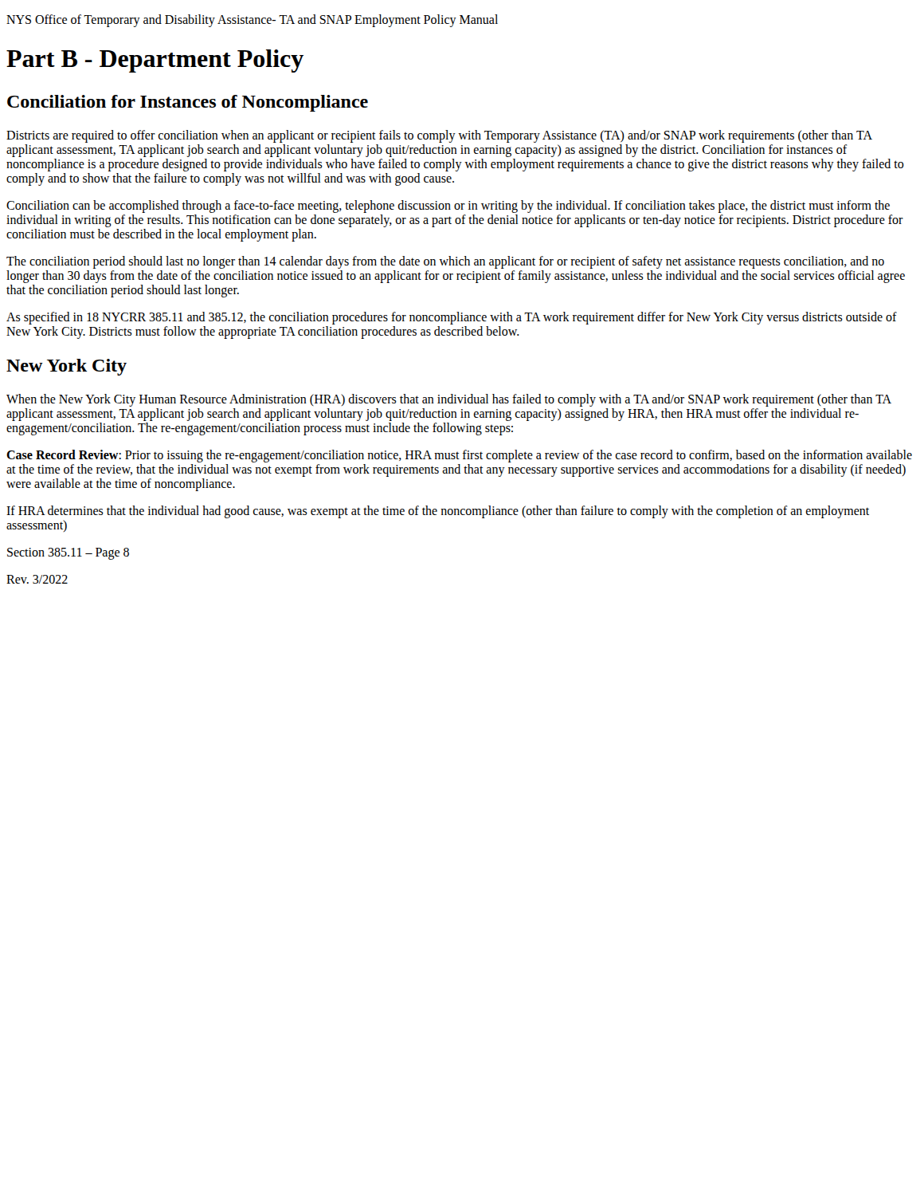NYS Office of Temporary and Disability Assistance- TA and SNAP Employment Policy Manual
Part B - Department Policy
Conciliation for Instances of Noncompliance
Districts are required to offer conciliation when an applicant or recipient fails to comply with Temporary Assistance (TA) and/or SNAP work requirements (other than TA applicant assessment, TA applicant job search and applicant voluntary job quit/reduction in earning capacity) as assigned by the district. Conciliation for instances of noncompliance is a procedure designed to provide individuals who have failed to comply with employment requirements a chance to give the district reasons why they failed to comply and to show that the failure to comply was not willful and was with good cause.
Conciliation can be accomplished through a face-to-face meeting, telephone discussion or in writing by the individual. If conciliation takes place, the district must inform the individual in writing of the results. This notification can be done separately, or as a part of the denial notice for applicants or ten-day notice for recipients. District procedure for conciliation must be described in the local employment plan.
The conciliation period should last no longer than 14 calendar days from the date on which an applicant for or recipient of safety net assistance requests conciliation, and no longer than 30 days from the date of the conciliation notice issued to an applicant for or recipient of family assistance, unless the individual and the social services official agree that the conciliation period should last longer.
As specified in 18 NYCRR 385.11 and 385.12, the conciliation procedures for noncompliance with a TA work requirement differ for New York City versus districts outside of New York City. Districts must follow the appropriate TA conciliation procedures as described below.
New York City
When the New York City Human Resource Administration (HRA) discovers that an individual has failed to comply with a TA and/or SNAP work requirement (other than TA applicant assessment, TA applicant job search and applicant voluntary job quit/reduction in earning capacity) assigned by HRA, then HRA must offer the individual re-engagement/conciliation. The re-engagement/conciliation process must include the following steps:
Case Record Review: Prior to issuing the re-engagement/conciliation notice, HRA must first complete a review of the case record to confirm, based on the information available at the time of the review, that the individual was not exempt from work requirements and that any necessary supportive services and accommodations for a disability (if needed) were available at the time of noncompliance.
If HRA determines that the individual had good cause, was exempt at the time of the noncompliance (other than failure to comply with the completion of an employment assessment)
Section 385.11 – Page 8
Rev. 3/2022